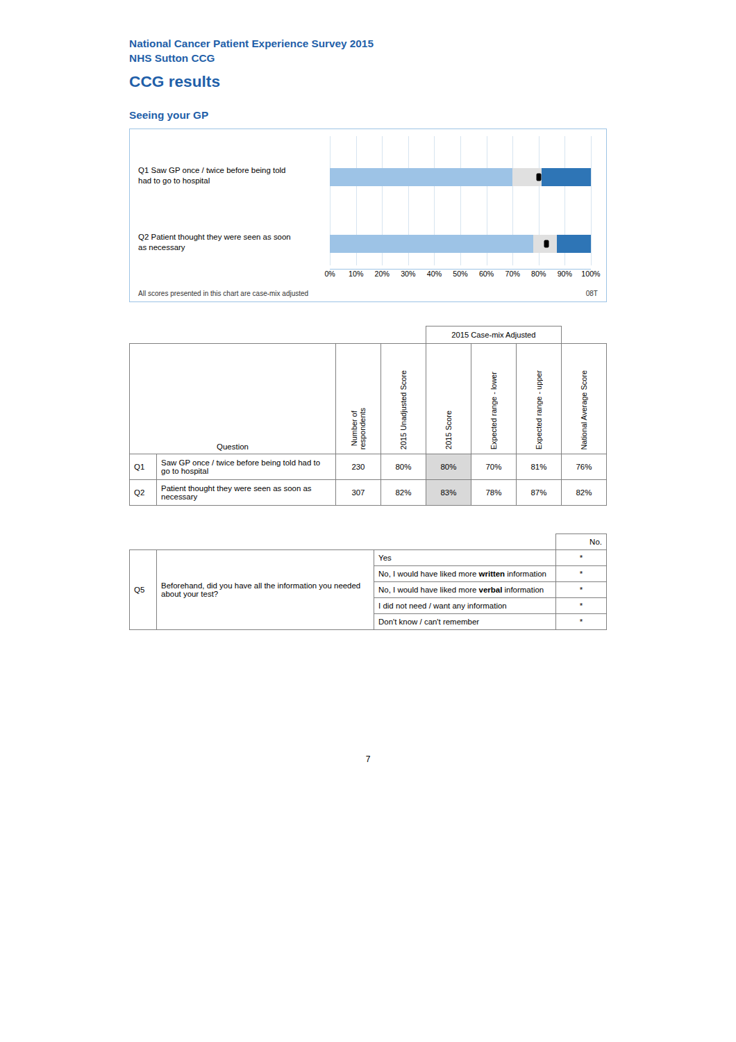National Cancer Patient Experience Survey 2015
NHS Sutton CCG
CCG results
Seeing your GP
Q1 Saw GP once / twice before being told
had to go to hospital
Q2 Patient thought they were seen as soon
as necessary
0% 10% 20% 30% 40% 50% 60% 70% 80% 90% 100%
All scores presented in this chart are case-mix adjusted
08T
| | 2015 Case-mix Adjusted | |
| --- | --- | --- |
| Question | Number of respondents | 2015 Unadjusted Score | 2015 Score | Expected range - lower | Expected range - upper | National Average Score |
| Q1 | Saw GP once / twice before being told had to go to hospital | 230 | 80% | 80% | 70% | 81% | 76% |
| Q2 | Patient thought they were seen as soon as necessary | 307 | 82% | 83% | 78% | 87% | 82% |
| | | | No. |
| Q5 | Beforehand, did you have all the information you needed about your test? | Yes | * |
| No, I would have liked more written information | * |
| No, I would have liked more verbal information | * |
| I did not need / want any information | * |
| Don't know / can't remember | * |
7